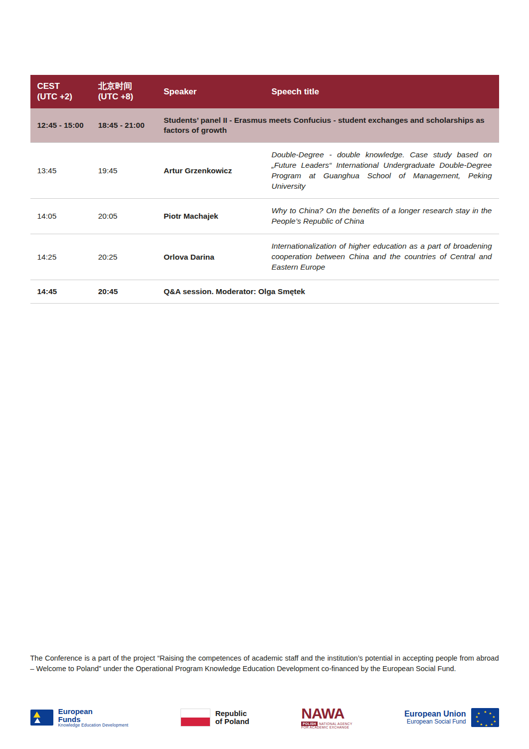| CEST (UTC +2) | 北京时间 (UTC +8) | Speaker | Speech title |
| --- | --- | --- | --- |
| 12:45 - 15:00 | 18:45 - 21:00 | Students’ panel II - Erasmus meets Confucius - student exchanges and scholarships as factors of growth |
| 13:45 | 19:45 | Artur Grzenkowicz | Double-Degree - double knowledge. Case study based on „Future Leaders“ International Undergraduate Double-Degree Program at Guanghua School of Management, Peking University |
| 14:05 | 20:05 | Piotr Machajek | Why to China? On the benefits of a longer research stay in the People’s Republic of China |
| 14:25 | 20:25 | Orlova Darina | Internationalization of higher education as a part of broadening cooperation between China and the countries of Central and Eastern Europe |
| 14:45 | 20:45 | Q&A session. Moderator: Olga Smętek |
The Conference is a part of the project “Raising the competences of academic staff and the institution’s potential in accepting people from abroad – Welcome to Poland” under the Operational Program Knowledge Education Development co-financed by the European Social Fund.
European
Funds
Knowledge Education Development
Republic
of Poland
NAWA
POLISHNATIONAL AGENCY
FOR ACADEMIC EXCHANGE
European Union
European Social Fund
★ ★ ★ ★ ★ ★ ★ ★ ★ ★